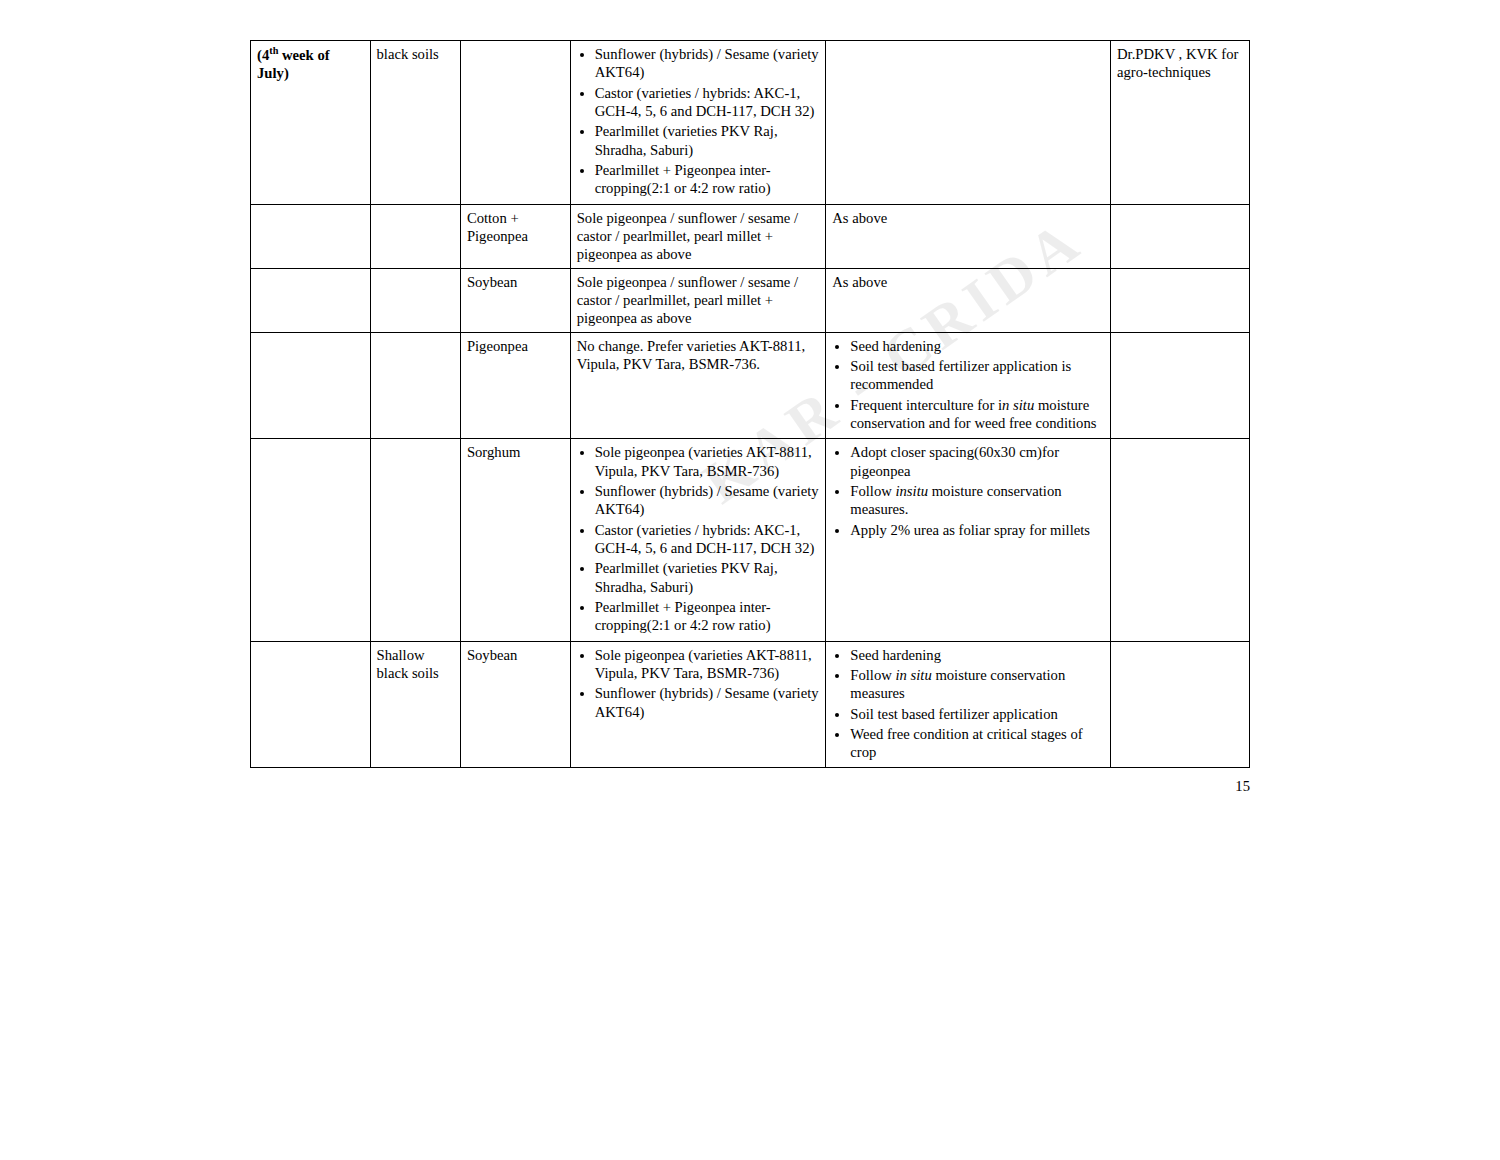KAR - CRIDA
| (4 th week of July) | black soils | | Sunflower (hybrids) / Sesame (variety AKT64) Castor (varieties / hybrids: AKC-1, GCH-4, 5, 6 and DCH-117, DCH 32) Pearlmillet (varieties PKV Raj, Shradha, Saburi) Pearlmillet + Pigeonpea inter-cropping(2:1 or 4:2 row ratio) | | Dr.PDKV , KVK for agro-techniques |
| | | Cotton + Pigeonpea | Sole pigeonpea / sunflower / sesame / castor / pearlmillet, pearl millet + pigeonpea as above | As above | |
| | | Soybean | Sole pigeonpea / sunflower / sesame / castor / pearlmillet, pearl millet + pigeonpea as above | As above | |
| | | Pigeonpea | No change. Prefer varieties AKT-8811, Vipula, PKV Tara, BSMR-736. | Seed hardening Soil test based fertilizer application is recommended Frequent interculture for i n situ moisture conservation and for weed free conditions | |
| | | Sorghum | Sole pigeonpea (varieties AKT-8811, Vipula, PKV Tara, BSMR-736) Sunflower (hybrids) / Sesame (variety AKT64) Castor (varieties / hybrids: AKC-1, GCH-4, 5, 6 and DCH-117, DCH 32) Pearlmillet (varieties PKV Raj, Shradha, Saburi) Pearlmillet + Pigeonpea inter-cropping(2:1 or 4:2 row ratio) | Adopt closer spacing(60x30 cm)for pigeonpea Follow insitu moisture conservation measures. Apply 2% urea as foliar spray for millets | |
| | Shallow black soils | Soybean | Sole pigeonpea (varieties AKT-8811, Vipula, PKV Tara, BSMR-736) Sunflower (hybrids) / Sesame (variety AKT64) | Seed hardening Follow in situ moisture conservation measures Soil test based fertilizer application Weed free condition at critical stages of crop | |
15